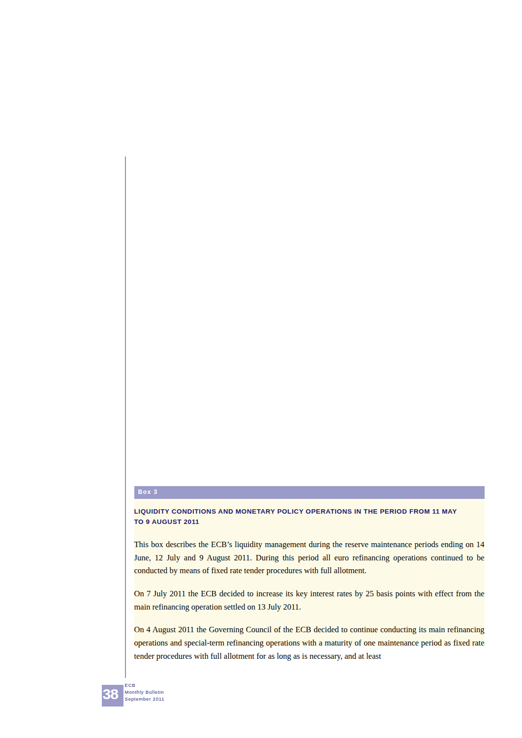Box 3
Liquidity conditions and monetary policy operations in the period from 11 May
to 9 August 2011
This box describes the ECB’s liquidity management during the reserve maintenance periods ending on 14 June, 12 July and 9 August 2011. During this period all euro refinancing operations continued to be conducted by means of fixed rate tender procedures with full allotment.
On 7 July 2011 the ECB decided to increase its key interest rates by 25 basis points with effect from the main refinancing operation settled on 13 July 2011.
On 4 August 2011 the Governing Council of the ECB decided to continue conducting its main refinancing operations and special-term refinancing operations with a maturity of one maintenance period as fixed rate tender procedures with full allotment for as long as is necessary, and at least
38
ECB
Monthly Bulletin
September 2011